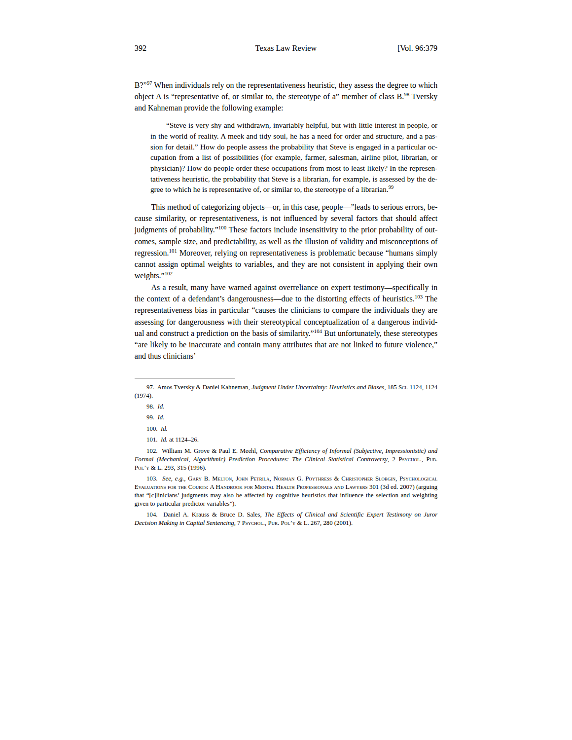392
Texas Law Review
[Vol. 96:379
B?”97 When individuals rely on the representativeness heuristic, they assess the degree to which object A is “representative of, or similar to, the stereotype of a” member of class B.98 Tversky and Kahneman provide the following example:
“Steve is very shy and withdrawn, invariably helpful, but with little interest in people, or in the world of reality. A meek and tidy soul, he has a need for order and structure, and a passion for detail.” How do people assess the probability that Steve is engaged in a particular occupation from a list of possibilities (for example, farmer, salesman, airline pilot, librarian, or physician)? How do people order these occupations from most to least likely? In the representativeness heuristic, the probability that Steve is a librarian, for example, is assessed by the degree to which he is representative of, or similar to, the stereotype of a librarian.99
This method of categorizing objects—or, in this case, people—”leads to serious errors, because similarity, or representativeness, is not influenced by several factors that should affect judgments of probability.”100 These factors include insensitivity to the prior probability of outcomes, sample size, and predictability, as well as the illusion of validity and misconceptions of regression.101 Moreover, relying on representativeness is problematic because “humans simply cannot assign optimal weights to variables, and they are not consistent in applying their own weights.”102
As a result, many have warned against overreliance on expert testimony—specifically in the context of a defendant’s dangerousness—due to the distorting effects of heuristics.103 The representativeness bias in particular “causes the clinicians to compare the individuals they are assessing for dangerousness with their stereotypical conceptualization of a dangerous individual and construct a prediction on the basis of similarity.”104 But unfortunately, these stereotypes “are likely to be inaccurate and contain many attributes that are not linked to future violence,” and thus clinicians’
97. Amos Tversky & Daniel Kahneman, Judgment Under Uncertainty: Heuristics and Biases, 185 Sci. 1124, 1124 (1974).
98. Id.
99. Id.
100. Id.
101. Id. at 1124–26.
102. William M. Grove & Paul E. Meehl, Comparative Efficiency of Informal (Subjective, Impressionistic) and Formal (Mechanical, Algorithmic) Prediction Procedures: The Clinical–Statistical Controversy, 2 Psychol., Pub. Pol’y & L. 293, 315 (1996).
103. See, e.g., Gary B. Melton, John Petrila, Norman G. Poythress & Christopher Slobgin, Psychological Evaluations for the Courts: A Handbook for Mental Health Professionals and Lawyers 301 (3d ed. 2007) (arguing that “[c]linicians’ judgments may also be affected by cognitive heuristics that influence the selection and weighting given to particular predictor variables”).
104. Daniel A. Krauss & Bruce D. Sales, The Effects of Clinical and Scientific Expert Testimony on Juror Decision Making in Capital Sentencing, 7 Psychol., Pub. Pol’y & L. 267, 280 (2001).